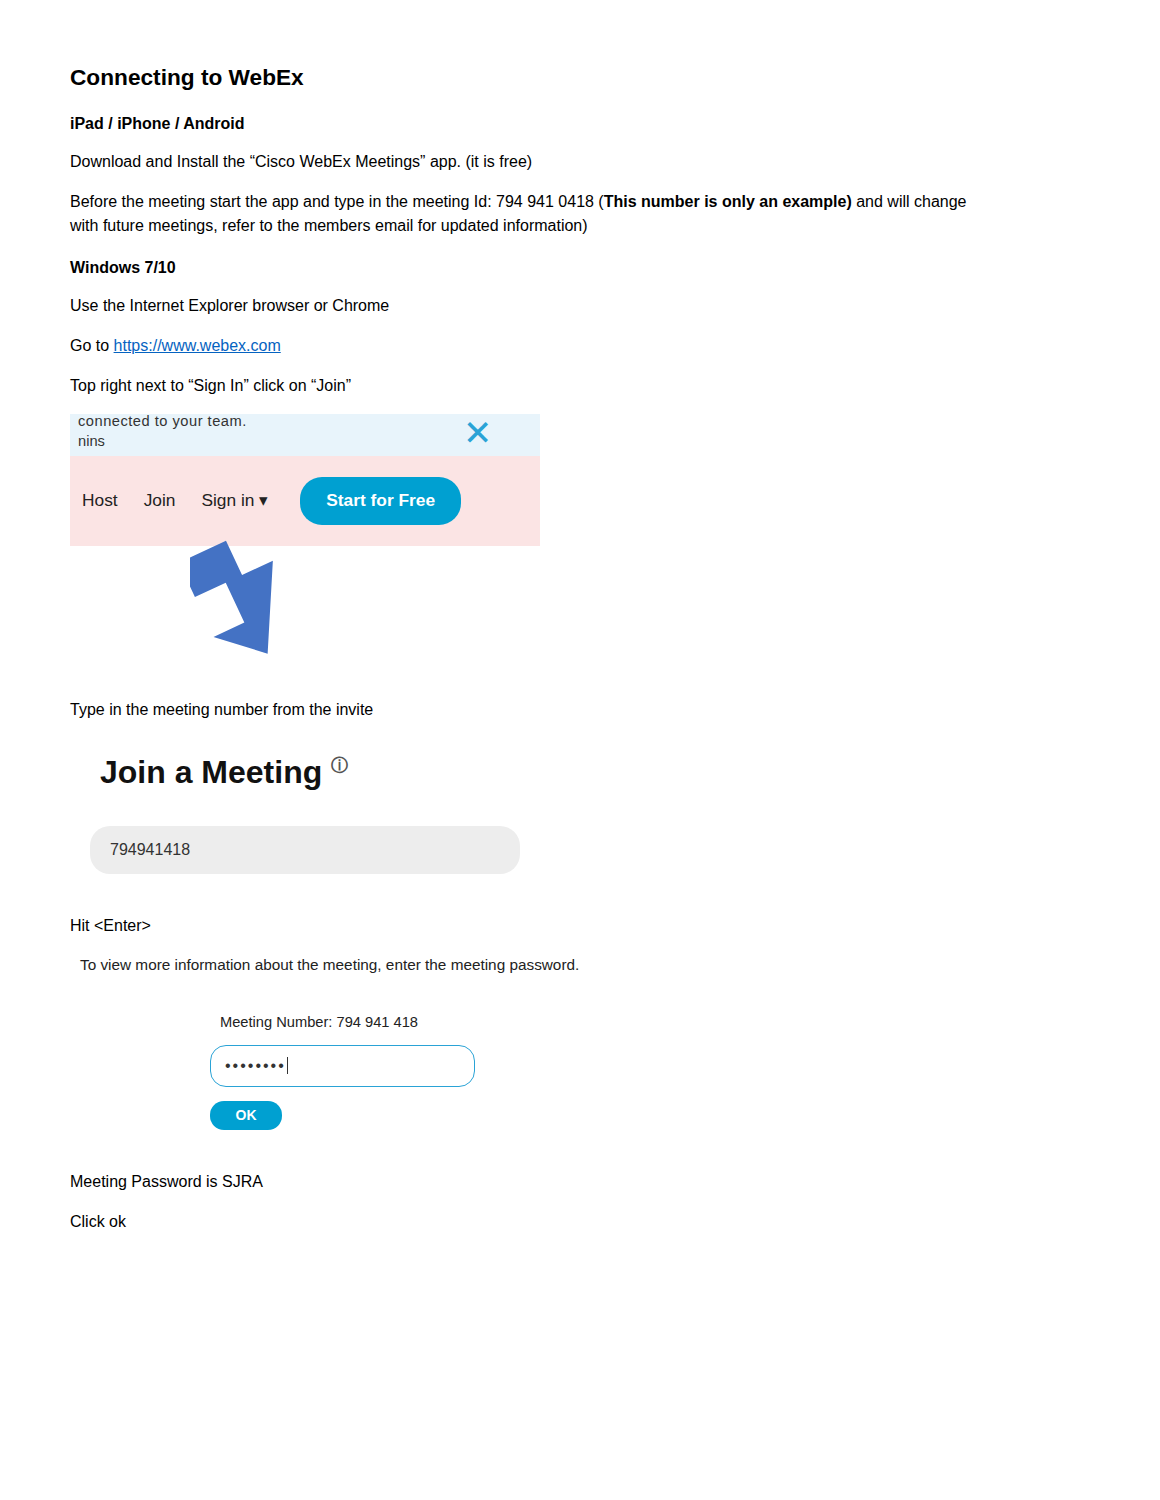Connecting to WebEx
iPad / iPhone / Android
Download and Install the “Cisco WebEx Meetings” app. (it is free)
Before the meeting start the app and type in the meeting Id: 794 941 0418 (This number is only an example) and will change with future meetings, refer to the members email for updated information)
Windows 7/10
Use the Internet Explorer browser or Chrome
Go to https://www.webex.com
Top right next to “Sign In” click on “Join”
connected to your team. nins ✕
Host Join Sign in ▾ Start for Free
Type in the meeting number from the invite
Join a Meeting ⓘ
794941418
Hit <Enter>
To view more information about the meeting, enter the meeting password.
Meeting Number: 794 941 418
••••••••
OK
Meeting Password is SJRA
Click ok